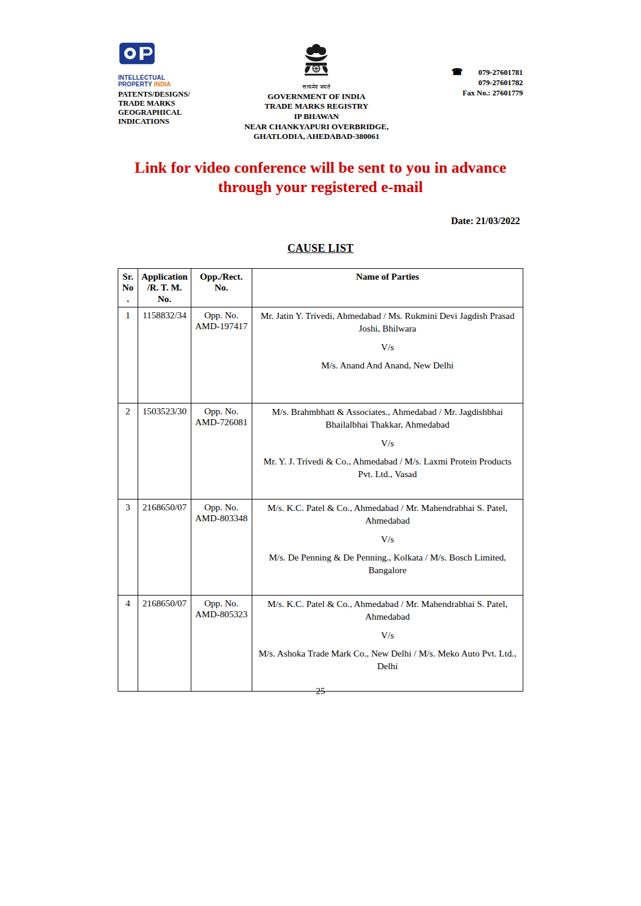| INTELLECTUAL PROPERTY INDIA PATENTS/DESIGNS/ TRADE MARKS GEOGRAPHICAL INDICATIONS | सत्यमेव जयते GOVERNMENT OF INDIA TRADE MARKS REGISTRY IP BHAWAN NEAR CHANKYAPURI OVERBRIDGE, GHATLODIA, AHEDABAD-380061 | ☎ 079-27601781 079-27601782 Fax No.: 27601779 |
Link for video conference will be sent to you in advance
through your registered e-mail
Date: 21/03/2022
CAUSE LIST
| Sr. No . | Application /R. T. M. No. | Opp./Rect. No. | Name of Parties |
| --- | --- | --- | --- |
| 1 | 1158832/34 | Opp. No. AMD-197417 | Mr. Jatin Y. Trivedi, Ahmedabad / Ms. Rukmini Devi Jagdish Prasad Joshi, Bhilwara V/s M/s. Anand And Anand, New Delhi |
| 2 | 1503523/30 | Opp. No. AMD-726081 | M/s. Brahmbhatt & Associates., Ahmedabad / Mr. Jagdishbhai Bhailalbhai Thakkar, Ahmedabad V/s Mr. Y. J. Trivedi & Co., Ahmedabad / M/s. Laxmi Protein Products Pvt. Ltd., Vasad |
| 3 | 2168650/07 | Opp. No. AMD-803348 | M/s. K.C. Patel & Co., Ahmedabad / Mr. Mahendrabhai S. Patel, Ahmedabad V/s M/s. De Penning & De Penning., Kolkata / M/s. Bosch Limited, Bangalore |
| 4 | 2168650/07 | Opp. No. AMD-805323 | M/s. K.C. Patel & Co., Ahmedabad / Mr. Mahendrabhai S. Patel, Ahmedabad V/s M/s. Ashoka Trade Mark Co., New Delhi / M/s. Meko Auto Pvt. Ltd., Delhi |
25